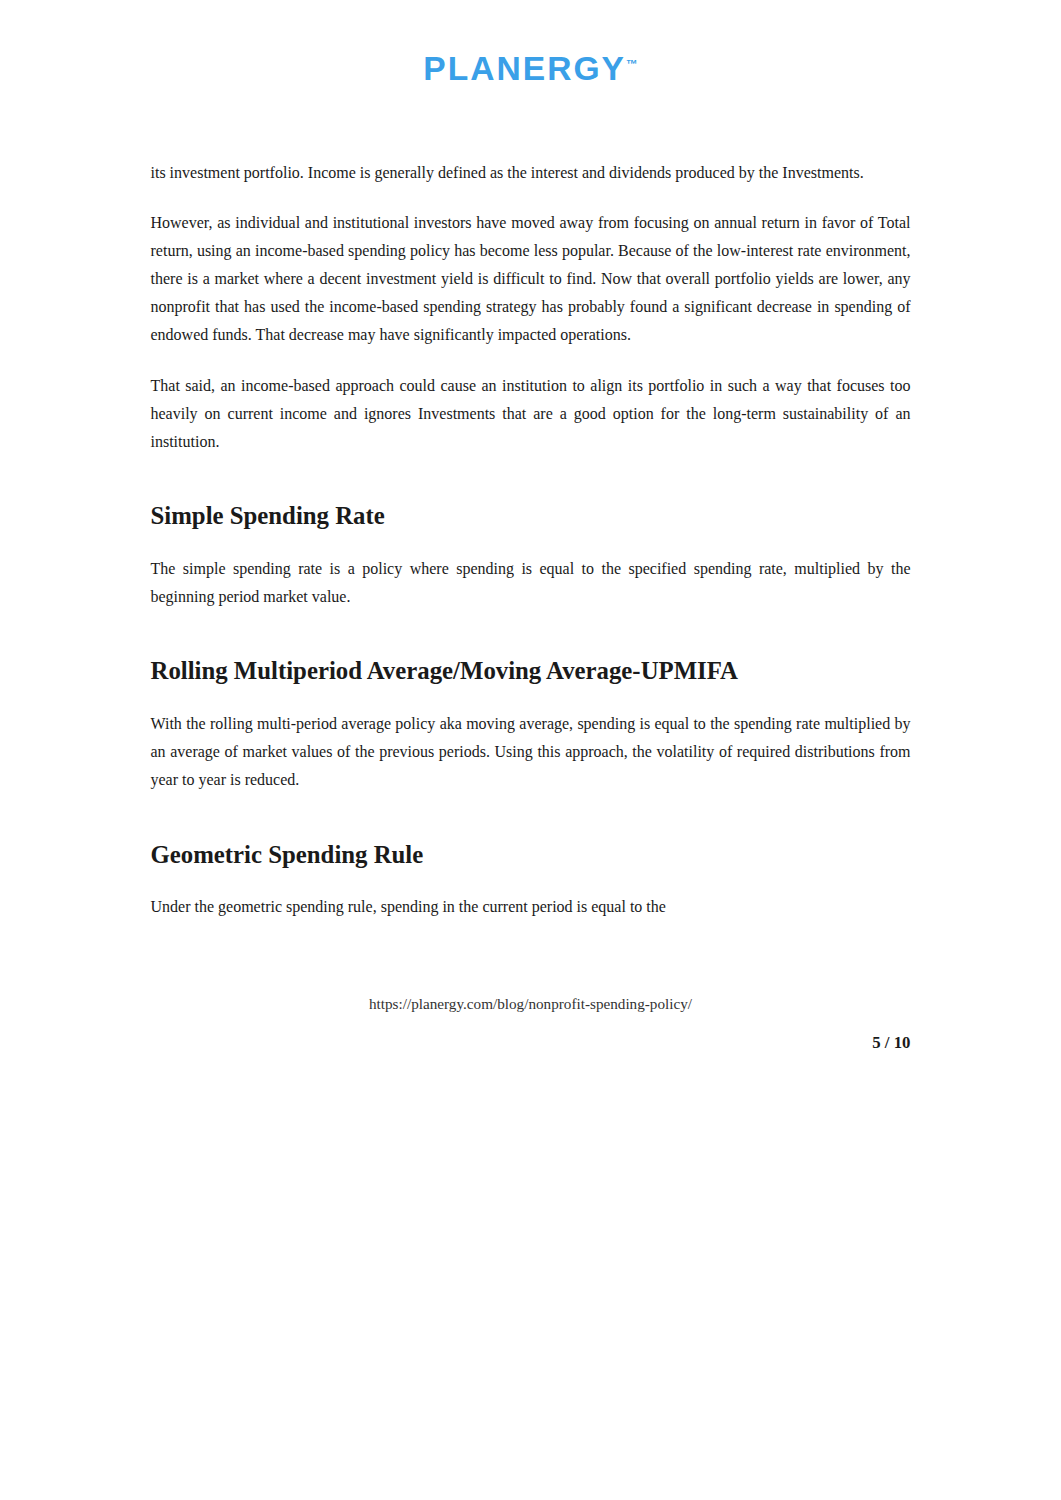PLANERGY™
its investment portfolio. Income is generally defined as the interest and dividends produced by the Investments.
However, as individual and institutional investors have moved away from focusing on annual return in favor of Total return, using an income-based spending policy has become less popular. Because of the low-interest rate environment, there is a market where a decent investment yield is difficult to find. Now that overall portfolio yields are lower, any nonprofit that has used the income-based spending strategy has probably found a significant decrease in spending of endowed funds. That decrease may have significantly impacted operations.
That said, an income-based approach could cause an institution to align its portfolio in such a way that focuses too heavily on current income and ignores Investments that are a good option for the long-term sustainability of an institution.
Simple Spending Rate
The simple spending rate is a policy where spending is equal to the specified spending rate, multiplied by the beginning period market value.
Rolling Multiperiod Average/Moving Average-UPMIFA
With the rolling multi-period average policy aka moving average, spending is equal to the spending rate multiplied by an average of market values of the previous periods. Using this approach, the volatility of required distributions from year to year is reduced.
Geometric Spending Rule
Under the geometric spending rule, spending in the current period is equal to the
https://planergy.com/blog/nonprofit-spending-policy/
5 / 10